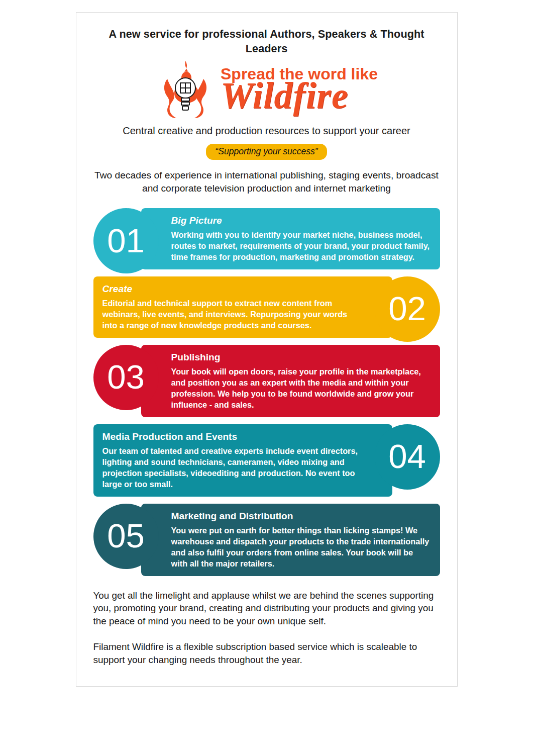A new service for professional Authors, Speakers & Thought Leaders
Spread the word like
Wildfire
Central creative and production resources to support your career
“Supporting your success”
Two decades of experience in international publishing, staging events, broadcast and corporate television production and internet marketing
01
Big Picture
Working with you to identify your market niche, business model, routes to market, requirements of your brand, your product family, time frames for production, marketing and promotion strategy.
02
Create
Editorial and technical support to extract new content from webinars, live events, and interviews. Repurposing your words into a range of new knowledge products and courses.
03
Publishing
Your book will open doors, raise your profile in the marketplace, and position you as an expert with the media and within your profession. We help you to be found worldwide and grow your influence - and sales.
04
Media Production and Events
Our team of talented and creative experts include event directors, lighting and sound technicians, cameramen, video mixing and projection specialists, videoediting and production. No event too large or too small.
05
Marketing and Distribution
You were put on earth for better things than licking stamps! We warehouse and dispatch your products to the trade internationally and also fulfil your orders from online sales. Your book will be with all the major retailers.
You get all the limelight and applause whilst we are behind the scenes supporting you, promoting your brand, creating and distributing your products and giving you the peace of mind you need to be your own unique self.
Filament Wildfire is a flexible subscription based service which is scaleable to support your changing needs throughout the year.